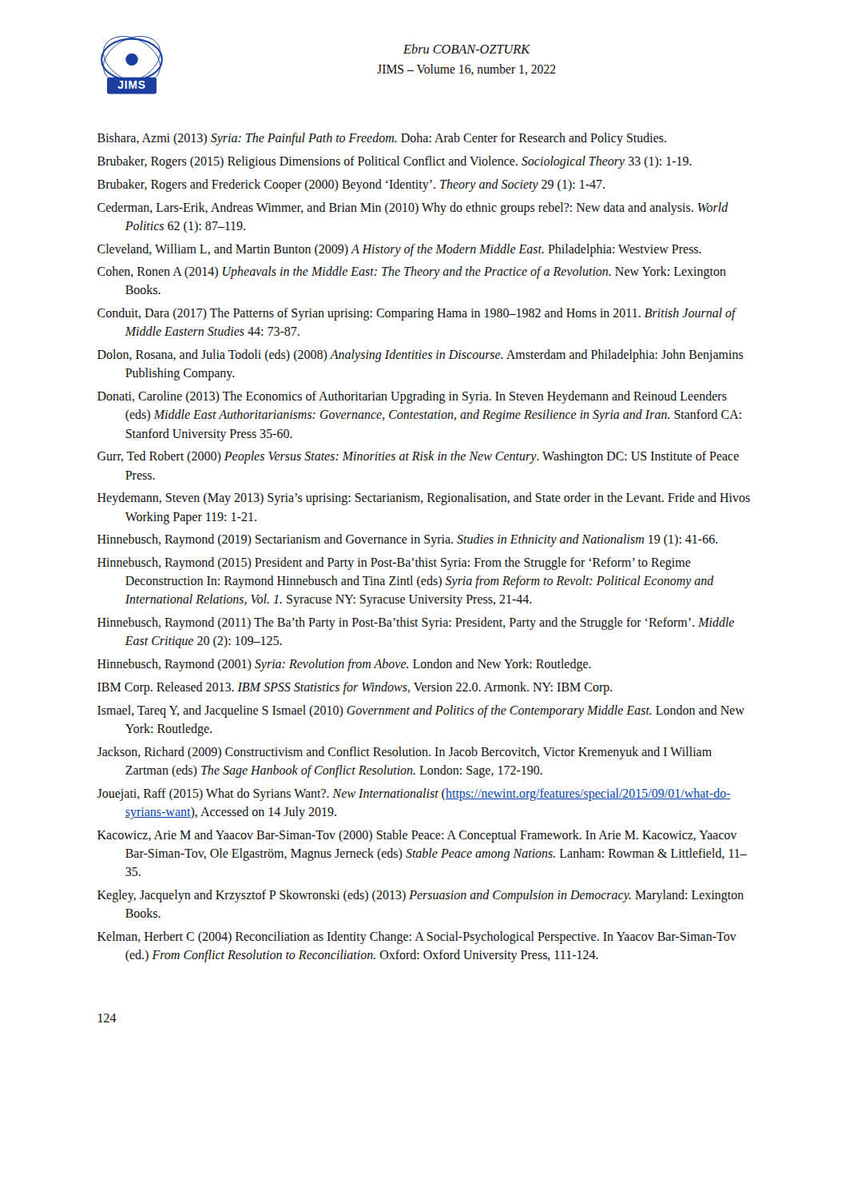JIMS
Ebru COBAN-OZTURK
JIMS – Volume 16, number 1, 2022
Bishara, Azmi (2013) Syria: The Painful Path to Freedom. Doha: Arab Center for Research and Policy Studies.
Brubaker, Rogers (2015) Religious Dimensions of Political Conflict and Violence. Sociological Theory 33 (1): 1-19.
Brubaker, Rogers and Frederick Cooper (2000) Beyond ‘Identity’. Theory and Society 29 (1): 1-47.
Cederman, Lars-Erik, Andreas Wimmer, and Brian Min (2010) Why do ethnic groups rebel?: New data and analysis. World Politics 62 (1): 87–119.
Cleveland, William L, and Martin Bunton (2009) A History of the Modern Middle East. Philadelphia: Westview Press.
Cohen, Ronen A (2014) Upheavals in the Middle East: The Theory and the Practice of a Revolution. New York: Lexington Books.
Conduit, Dara (2017) The Patterns of Syrian uprising: Comparing Hama in 1980–1982 and Homs in 2011. British Journal of Middle Eastern Studies 44: 73-87.
Dolon, Rosana, and Julia Todoli (eds) (2008) Analysing Identities in Discourse. Amsterdam and Philadelphia: John Benjamins Publishing Company.
Donati, Caroline (2013) The Economics of Authoritarian Upgrading in Syria. In Steven Heydemann and Reinoud Leenders (eds) Middle East Authoritarianisms: Governance, Contestation, and Regime Resilience in Syria and Iran. Stanford CA: Stanford University Press 35-60.
Gurr, Ted Robert (2000) Peoples Versus States: Minorities at Risk in the New Century. Washington DC: US Institute of Peace Press.
Heydemann, Steven (May 2013) Syria’s uprising: Sectarianism, Regionalisation, and State order in the Levant. Fride and Hivos Working Paper 119: 1-21.
Hinnebusch, Raymond (2019) Sectarianism and Governance in Syria. Studies in Ethnicity and Nationalism 19 (1): 41-66.
Hinnebusch, Raymond (2015) President and Party in Post-Ba’thist Syria: From the Struggle for ‘Reform’ to Regime Deconstruction In: Raymond Hinnebusch and Tina Zintl (eds) Syria from Reform to Revolt: Political Economy and International Relations, Vol. 1. Syracuse NY: Syracuse University Press, 21-44.
Hinnebusch, Raymond (2011) The Ba’th Party in Post-Ba’thist Syria: President, Party and the Struggle for ‘Reform’. Middle East Critique 20 (2): 109–125.
Hinnebusch, Raymond (2001) Syria: Revolution from Above. London and New York: Routledge.
IBM Corp. Released 2013. IBM SPSS Statistics for Windows, Version 22.0. Armonk. NY: IBM Corp.
Ismael, Tareq Y, and Jacqueline S Ismael (2010) Government and Politics of the Contemporary Middle East. London and New York: Routledge.
Jackson, Richard (2009) Constructivism and Conflict Resolution. In Jacob Bercovitch, Victor Kremenyuk and I William Zartman (eds) The Sage Hanbook of Conflict Resolution. London: Sage, 172-190.
Jouejati, Raff (2015) What do Syrians Want?. New Internationalist (https://newint.org/features/special/2015/09/01/what-do-syrians-want), Accessed on 14 July 2019.
Kacowicz, Arie M and Yaacov Bar-Siman-Tov (2000) Stable Peace: A Conceptual Framework. In Arie M. Kacowicz, Yaacov Bar-Siman-Tov, Ole Elgaström, Magnus Jerneck (eds) Stable Peace among Nations. Lanham: Rowman & Littlefield, 11–35.
Kegley, Jacquelyn and Krzysztof P Skowronski (eds) (2013) Persuasion and Compulsion in Democracy. Maryland: Lexington Books.
Kelman, Herbert C (2004) Reconciliation as Identity Change: A Social-Psychological Perspective. In Yaacov Bar-Siman-Tov (ed.) From Conflict Resolution to Reconciliation. Oxford: Oxford University Press, 111-124.
124